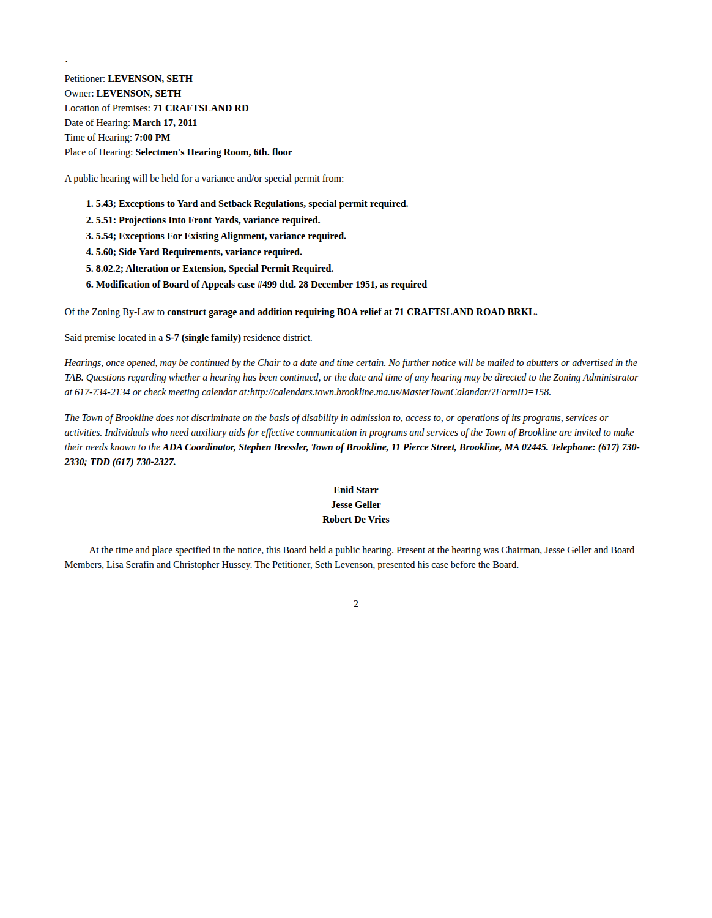·
Petitioner: LEVENSON, SETH
Owner: LEVENSON, SETH
Location of Premises: 71 CRAFTSLAND RD
Date of Hearing: March 17, 2011
Time of Hearing: 7:00 PM
Place of Hearing: Selectmen's Hearing Room, 6th. floor
A public hearing will be held for a variance and/or special permit from:
5.43; Exceptions to Yard and Setback Regulations, special permit required.
5.51: Projections Into Front Yards, variance required.
5.54; Exceptions For Existing Alignment, variance required.
5.60; Side Yard Requirements, variance required.
8.02.2; Alteration or Extension, Special Permit Required.
Modification of Board of Appeals case #499 dtd. 28 December 1951, as required
Of the Zoning By-Law to construct garage and addition requiring BOA relief at 71 CRAFTSLAND ROAD BRKL.
Said premise located in a S-7 (single family) residence district.
Hearings, once opened, may be continued by the Chair to a date and time certain. No further notice will be mailed to abutters or advertised in the TAB. Questions regarding whether a hearing has been continued, or the date and time of any hearing may be directed to the Zoning Administrator at 617-734-2134 or check meeting calendar at:http://calendars.town.brookline.ma.us/MasterTownCalandar/?FormID=158.
The Town of Brookline does not discriminate on the basis of disability in admission to, access to, or operations of its programs, services or activities. Individuals who need auxiliary aids for effective communication in programs and services of the Town of Brookline are invited to make their needs known to the ADA Coordinator, Stephen Bressler, Town of Brookline, 11 Pierce Street, Brookline, MA 02445. Telephone: (617) 730-2330; TDD (617) 730-2327.
Enid Starr
Jesse Geller
Robert De Vries
At the time and place specified in the notice, this Board held a public hearing. Present at the hearing was Chairman, Jesse Geller and Board Members, Lisa Serafin and Christopher Hussey. The Petitioner, Seth Levenson, presented his case before the Board.
2